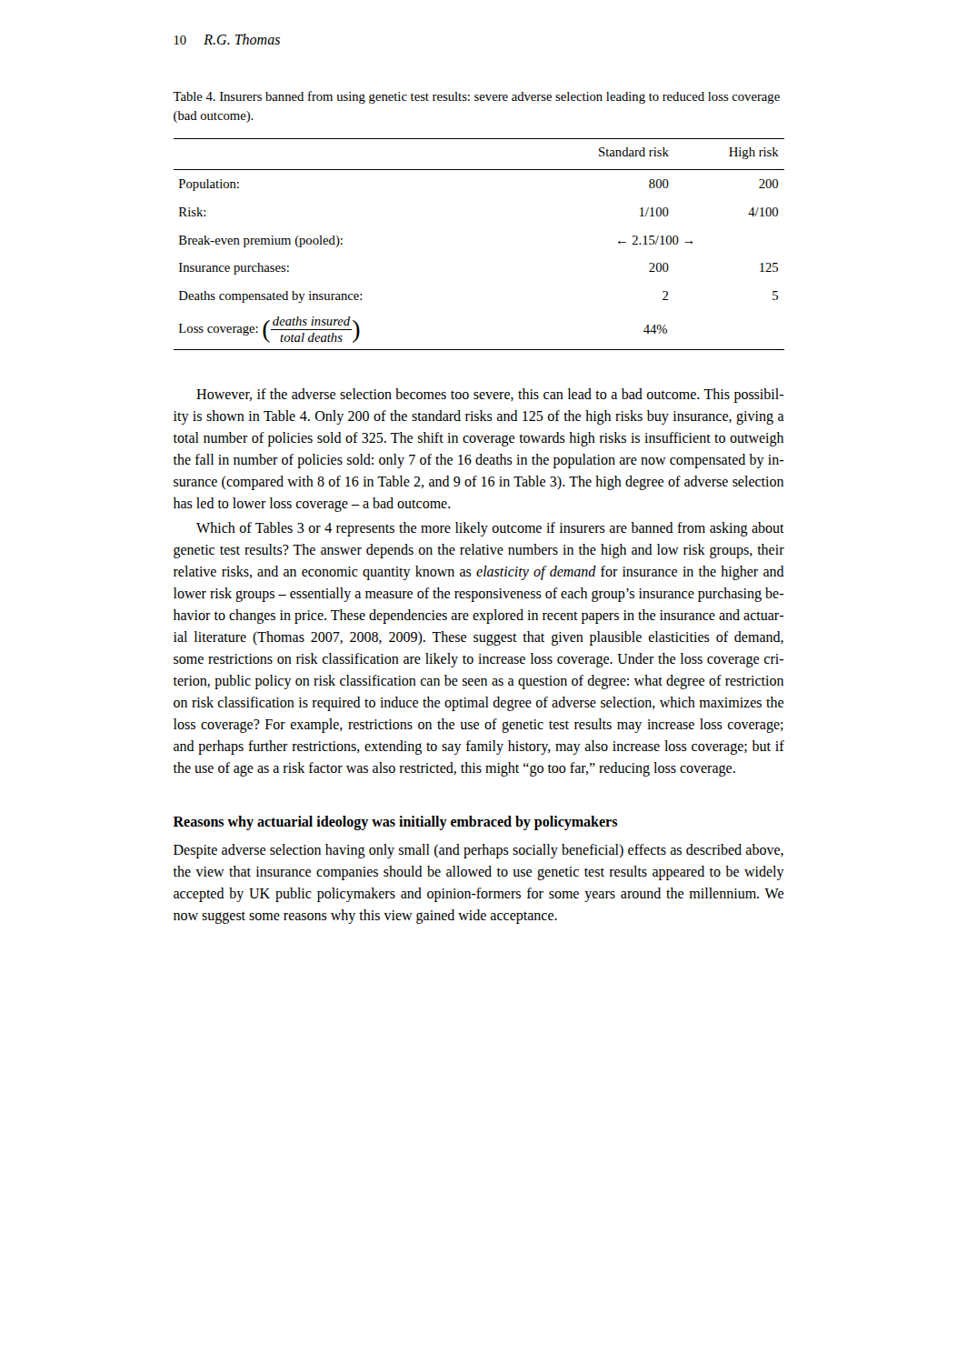10 R.G. Thomas
Table 4. Insurers banned from using genetic test results: severe adverse selection leading to reduced loss coverage (bad outcome).
| | Standard risk | High risk |
| --- | --- | --- |
| Population: | 800 | 200 |
| Risk: | 1/100 | 4/100 |
| Break-even premium (pooled): | ← 2.15/100 → |
| Insurance purchases: | 200 | 125 |
| Deaths compensated by insurance: | 2 | 5 |
| Loss coverage: ( deaths insured total deaths ) | 44% |
However, if the adverse selection becomes too severe, this can lead to a bad outcome. This possibility is shown in Table 4. Only 200 of the standard risks and 125 of the high risks buy insurance, giving a total number of policies sold of 325. The shift in coverage towards high risks is insufficient to outweigh the fall in number of policies sold: only 7 of the 16 deaths in the population are now compensated by insurance (compared with 8 of 16 in Table 2, and 9 of 16 in Table 3). The high degree of adverse selection has led to lower loss coverage – a bad outcome.
Which of Tables 3 or 4 represents the more likely outcome if insurers are banned from asking about genetic test results? The answer depends on the relative numbers in the high and low risk groups, their relative risks, and an economic quantity known as elasticity of demand for insurance in the higher and lower risk groups – essentially a measure of the responsiveness of each group’s insurance purchasing behavior to changes in price. These dependencies are explored in recent papers in the insurance and actuarial literature (Thomas 2007, 2008, 2009). These suggest that given plausible elasticities of demand, some restrictions on risk classification are likely to increase loss coverage. Under the loss coverage criterion, public policy on risk classification can be seen as a question of degree: what degree of restriction on risk classification is required to induce the optimal degree of adverse selection, which maximizes the loss coverage? For example, restrictions on the use of genetic test results may increase loss coverage; and perhaps further restrictions, extending to say family history, may also increase loss coverage; but if the use of age as a risk factor was also restricted, this might “go too far,” reducing loss coverage.
Reasons why actuarial ideology was initially embraced by policymakers
Despite adverse selection having only small (and perhaps socially beneficial) effects as described above, the view that insurance companies should be allowed to use genetic test results appeared to be widely accepted by UK public policymakers and opinion-formers for some years around the millennium. We now suggest some reasons why this view gained wide acceptance.